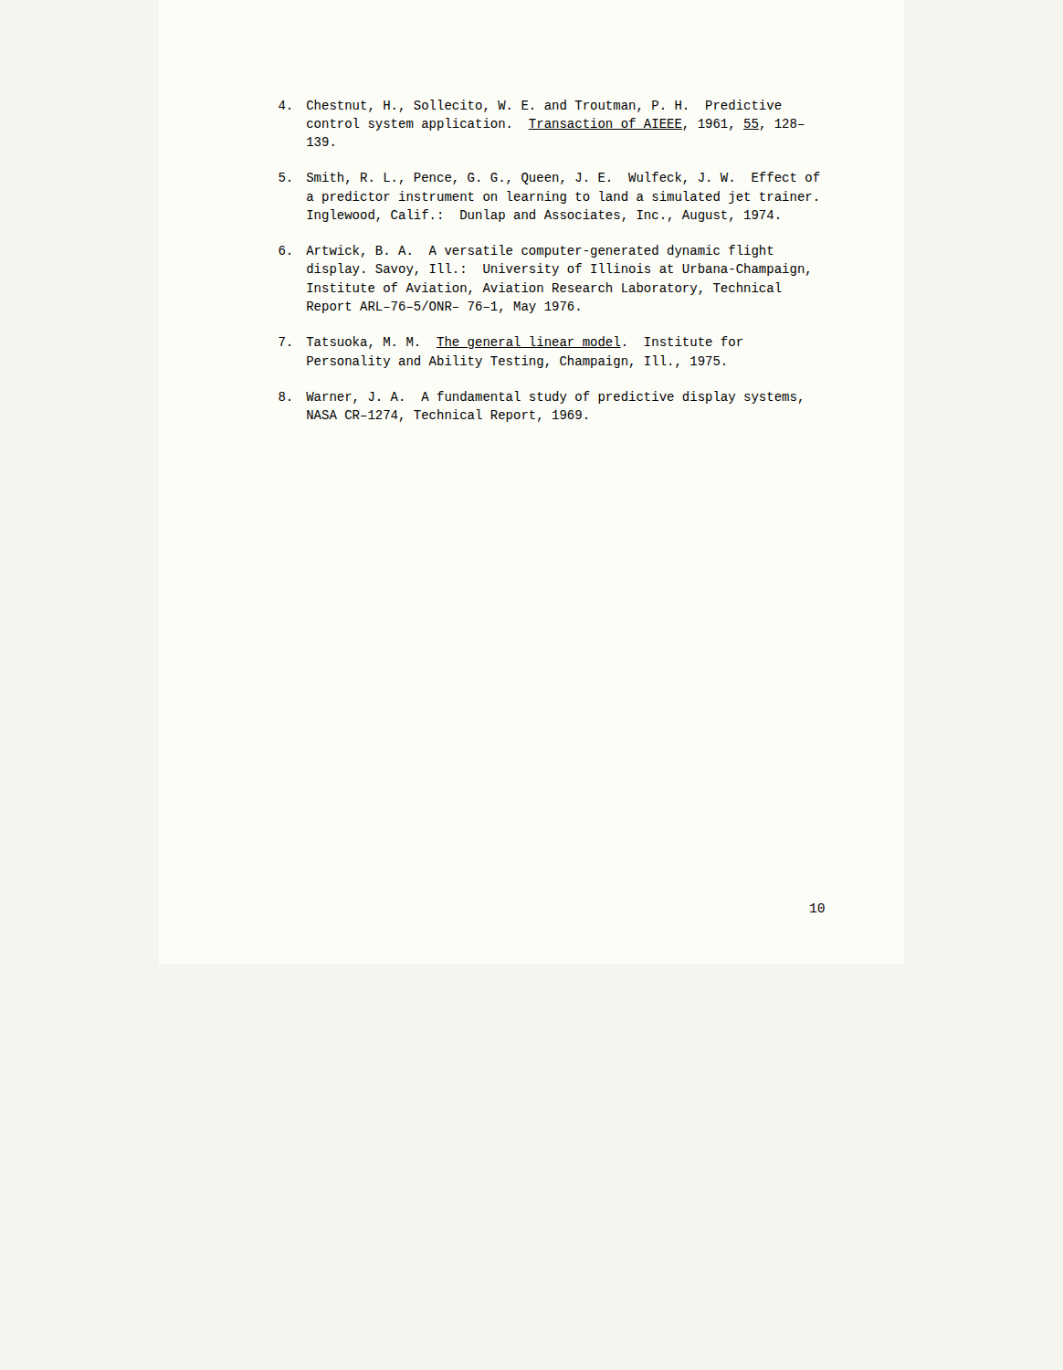4. Chestnut, H., Sollecito, W. E. and Troutman, P. H. Predictive control system application. Transaction of AIEEE, 1961, 55, 128–139.
5. Smith, R. L., Pence, G. G., Queen, J. E. Wulfeck, J. W. Effect of a predictor instrument on learning to land a simulated jet trainer. Inglewood, Calif.: Dunlap and Associates, Inc., August, 1974.
6. Artwick, B. A. A versatile computer-generated dynamic flight display. Savoy, Ill.: University of Illinois at Urbana-Champaign, Institute of Aviation, Aviation Research Laboratory, Technical Report ARL–76–5/ONR– 76–1, May 1976.
7. Tatsuoka, M. M. The general linear model. Institute for Personality and Ability Testing, Champaign, Ill., 1975.
8. Warner, J. A. A fundamental study of predictive display systems, NASA CR–1274, Technical Report, 1969.
10